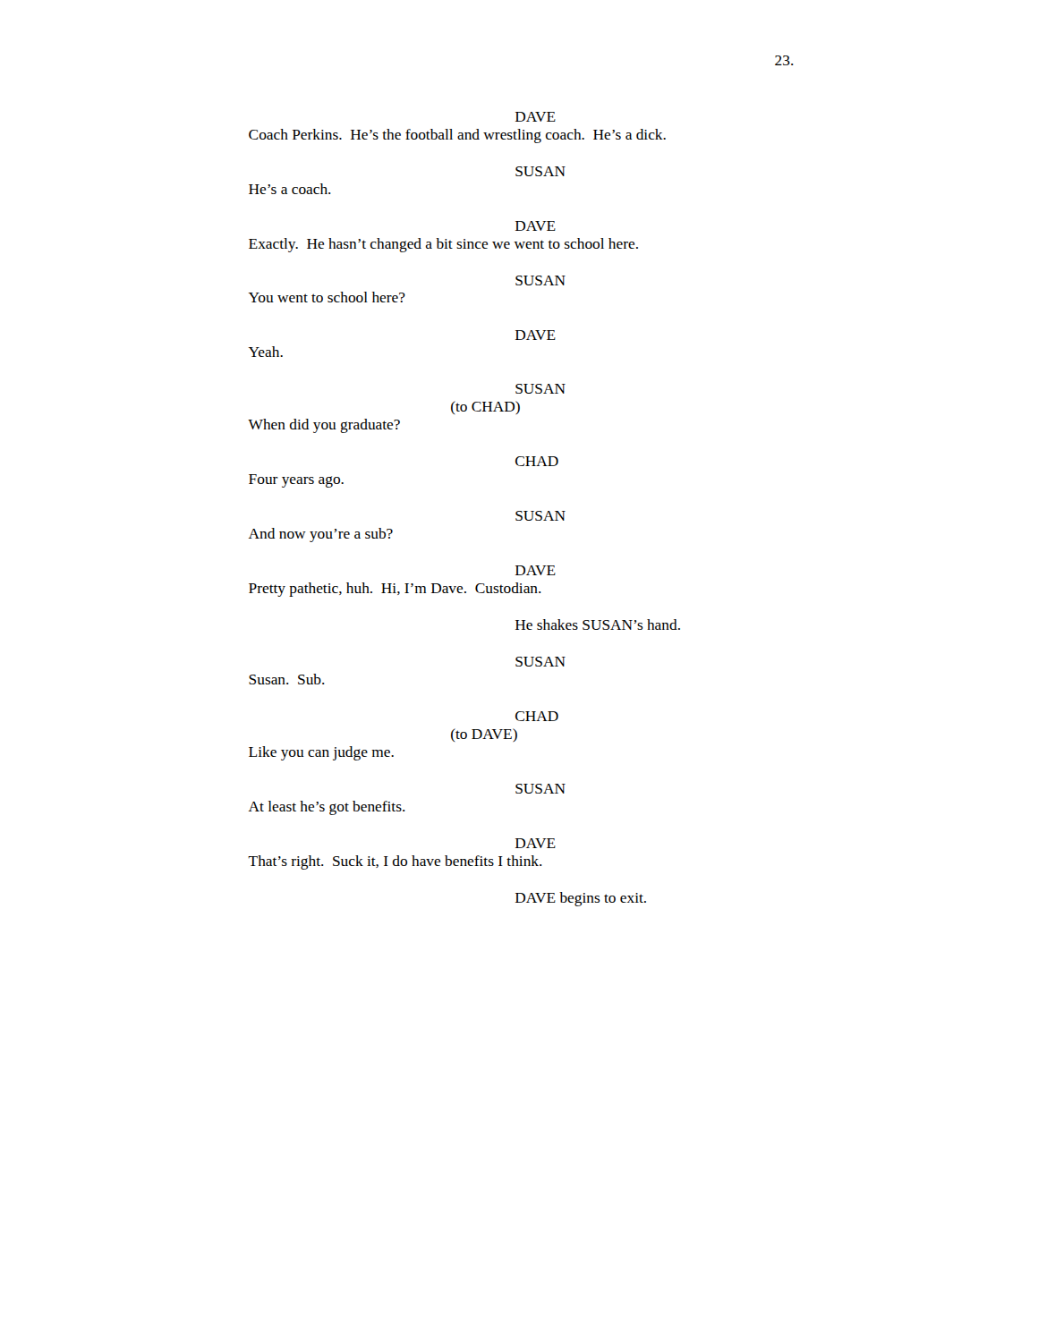23.
Dave
Coach Perkins. He’s the football and wrestling coach. He’s a dick.
Susan
He’s a coach.
Dave
Exactly. He hasn’t changed a bit since we went to school here.
Susan
You went to school here?
Dave
Yeah.
Susan
(to CHAD)
When did you graduate?
Chad
Four years ago.
Susan
And now you’re a sub?
Dave
Pretty pathetic, huh. Hi, I’m Dave. Custodian.
He shakes SUSAN’s hand.
Susan
Susan. Sub.
Chad
(to DAVE)
Like you can judge me.
Susan
At least he’s got benefits.
Dave
That’s right. Suck it, I do have benefits I think.
DAVE begins to exit.